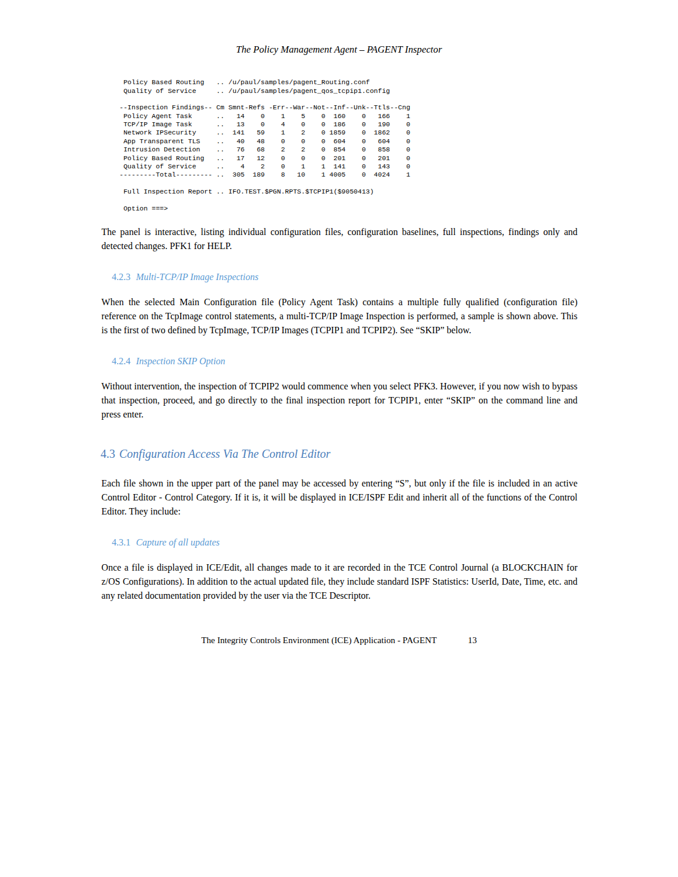The Policy Management Agent – PAGENT Inspector
  Policy Based Routing   .. /u/paul/samples/pagent_Routing.conf
  Quality of Service     .. /u/paul/samples/pagent_qos_tcpip1.config

 --Inspection Findings-- Cm Smnt-Refs -Err--War--Not--Inf--Unk--Ttls--Cng
  Policy Agent Task      ..   14    0    1    5    0  160    0   166    1
  TCP/IP Image Task      ..   13    0    4    0    0  186    0   190    0
  Network IPSecurity     ..  141   59    1    2    0 1859    0  1862    0
  App Transparent TLS    ..   40   48    0    0    0  604    0   604    0
  Intrusion Detection    ..   76   68    2    2    0  854    0   858    0
  Policy Based Routing   ..   17   12    0    0    0  201    0   201    0
  Quality of Service     ..    4    2    0    1    1  141    0   143    0
 ---------Total--------- ..  305  189    8   10    1 4005    0  4024    1

  Full Inspection Report .. IFO.TEST.$PGN.RPTS.$TCPIP1($9050413)

  Option ===>
The panel is interactive, listing individual configuration files, configuration baselines, full inspections, findings only and detected changes. PFK1 for HELP.
4.2.3 Multi-TCP/IP Image Inspections
When the selected Main Configuration file (Policy Agent Task) contains a multiple fully qualified (configuration file) reference on the TcpImage control statements, a multi-TCP/IP Image Inspection is performed, a sample is shown above. This is the first of two defined by TcpImage, TCP/IP Images (TCPIP1 and TCPIP2). See “SKIP” below.
4.2.4 Inspection SKIP Option
Without intervention, the inspection of TCPIP2 would commence when you select PFK3. However, if you now wish to bypass that inspection, proceed, and go directly to the final inspection report for TCPIP1, enter “SKIP” on the command line and press enter.
4.3 Configuration Access Via The Control Editor
Each file shown in the upper part of the panel may be accessed by entering “S”, but only if the file is included in an active Control Editor - Control Category. If it is, it will be displayed in ICE/ISPF Edit and inherit all of the functions of the Control Editor. They include:
4.3.1 Capture of all updates
Once a file is displayed in ICE/Edit, all changes made to it are recorded in the TCE Control Journal (a BLOCKCHAIN for z/OS Configurations). In addition to the actual updated file, they include standard ISPF Statistics: UserId, Date, Time, etc. and any related documentation provided by the user via the TCE Descriptor.
The Integrity Controls Environment (ICE) Application - PAGENT 13